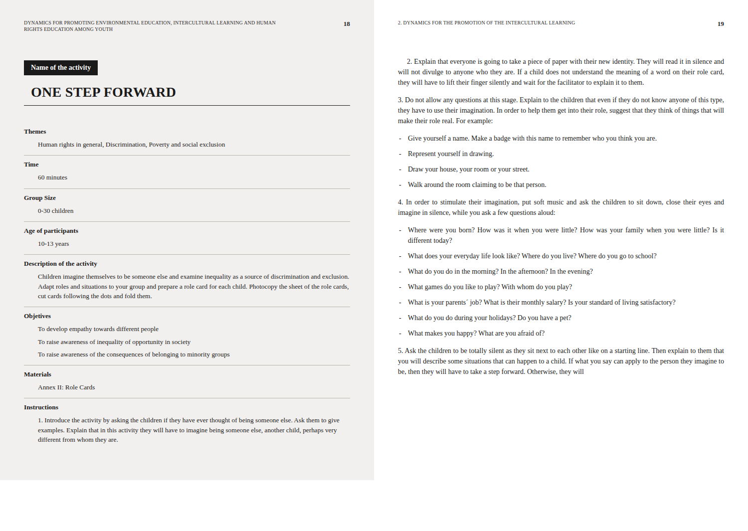Dynamics for promoting environmental education, intercultural learning and human rights education among youth
18
Name of the activity
ONE STEP FORWARD
Themes
Human rights in general, Discrimination, Poverty and social exclusion
Time
60 minutes
Group Size
0-30 children
Age of participants
10-13 years
Description of the activity
Children imagine themselves to be someone else and examine inequality as a source of discrimination and exclusion. Adapt roles and situations to your group and prepare a role card for each child. Photocopy the sheet of the role cards, cut cards following the dots and fold them.
Objetives
To develop empathy towards different people
To raise awareness of inequality of opportunity in society
To raise awareness of the consequences of belonging to minority groups
Materials
Annex II: Role Cards
Instructions
1. Introduce the activity by asking the children if they have ever thought of being someone else. Ask them to give examples. Explain that in this activity they will have to imagine being someone else, another child, perhaps very different from whom they are.
2. Dynamics for the promotion of the intercultural learning
19
2. Explain that everyone is going to take a piece of paper with their new identity. They will read it in silence and will not divulge to anyone who they are. If a child does not understand the meaning of a word on their role card, they will have to lift their finger silently and wait for the facilitator to explain it to them.
3. Do not allow any questions at this stage. Explain to the children that even if they do not know anyone of this type, they have to use their imagination. In order to help them get into their role, suggest that they think of things that will make their role real. For example:
Give yourself a name. Make a badge with this name to remember who you think you are.
Represent yourself in drawing.
Draw your house, your room or your street.
Walk around the room claiming to be that person.
4. In order to stimulate their imagination, put soft music and ask the children to sit down, close their eyes and imagine in silence, while you ask a few questions aloud:
Where were you born? How was it when you were little? How was your family when you were little? Is it different today?
What does your everyday life look like? Where do you live? Where do you go to school?
What do you do in the morning? In the afternoon? In the evening?
What games do you like to play? With whom do you play?
What is your parents´ job? What is their monthly salary? Is your standard of living satisfactory?
What do you do during your holidays? Do you have a pet?
What makes you happy? What are you afraid of?
5. Ask the children to be totally silent as they sit next to each other like on a starting line. Then explain to them that you will describe some situations that can happen to a child. If what you say can apply to the person they imagine to be, then they will have to take a step forward. Otherwise, they will